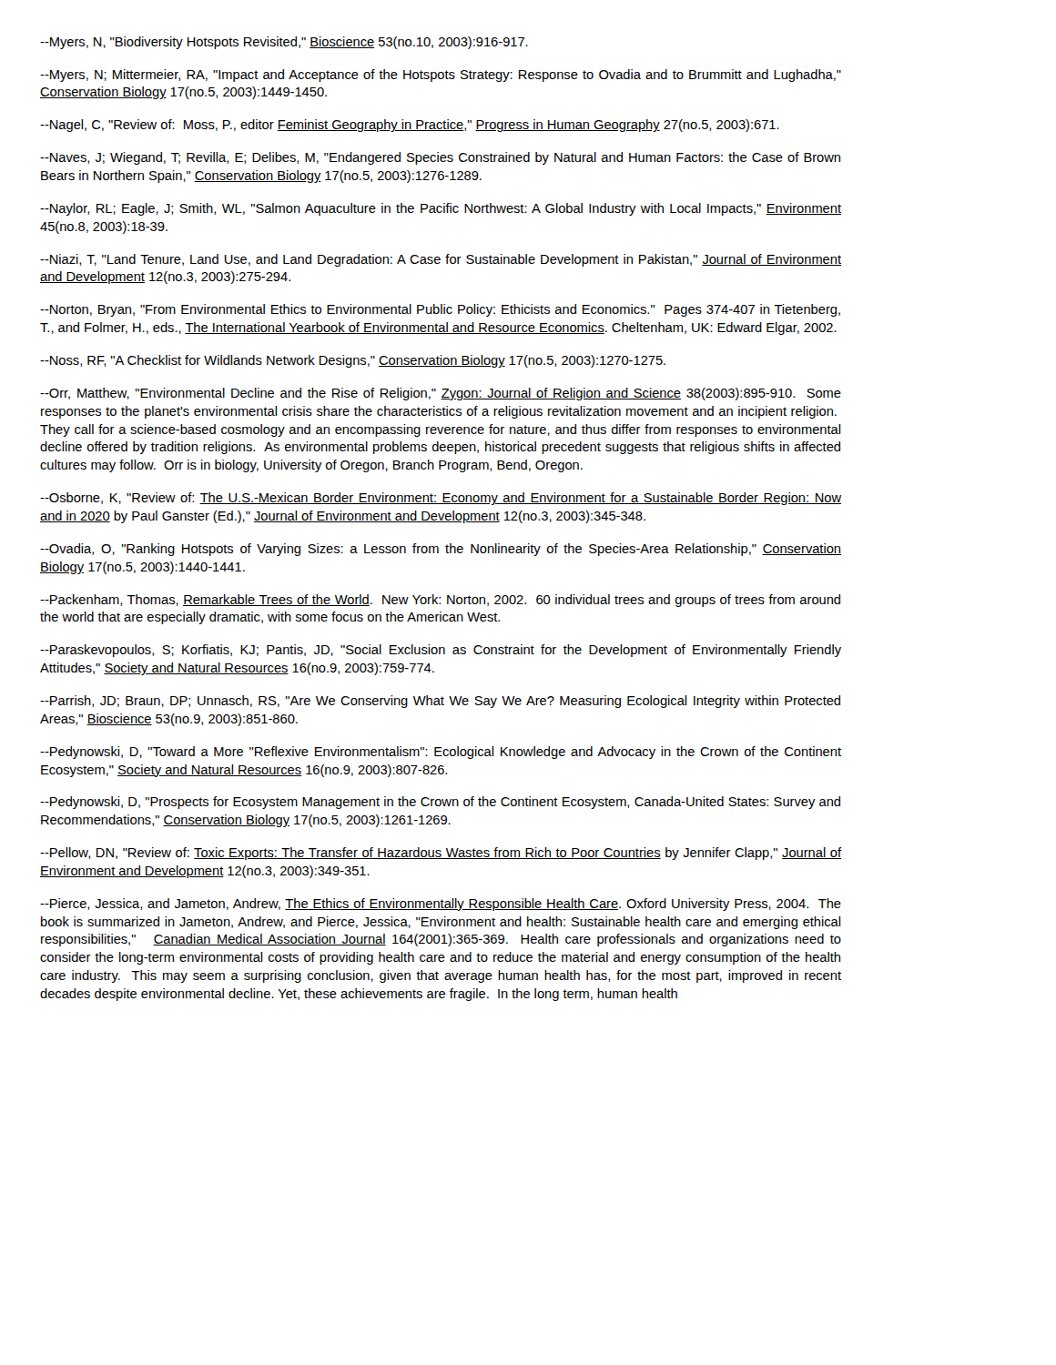--Myers, N, "Biodiversity Hotspots Revisited," Bioscience 53(no.10, 2003):916-917.
--Myers, N; Mittermeier, RA, "Impact and Acceptance of the Hotspots Strategy: Response to Ovadia and to Brummitt and Lughadha," Conservation Biology 17(no.5, 2003):1449-1450.
--Nagel, C, "Review of: Moss, P., editor Feminist Geography in Practice," Progress in Human Geography 27(no.5, 2003):671.
--Naves, J; Wiegand, T; Revilla, E; Delibes, M, "Endangered Species Constrained by Natural and Human Factors: the Case of Brown Bears in Northern Spain," Conservation Biology 17(no.5, 2003):1276-1289.
--Naylor, RL; Eagle, J; Smith, WL, "Salmon Aquaculture in the Pacific Northwest: A Global Industry with Local Impacts," Environment 45(no.8, 2003):18-39.
--Niazi, T, "Land Tenure, Land Use, and Land Degradation: A Case for Sustainable Development in Pakistan," Journal of Environment and Development 12(no.3, 2003):275-294.
--Norton, Bryan, "From Environmental Ethics to Environmental Public Policy: Ethicists and Economics." Pages 374-407 in Tietenberg, T., and Folmer, H., eds., The International Yearbook of Environmental and Resource Economics. Cheltenham, UK: Edward Elgar, 2002.
--Noss, RF, "A Checklist for Wildlands Network Designs," Conservation Biology 17(no.5, 2003):1270-1275.
--Orr, Matthew, "Environmental Decline and the Rise of Religion," Zygon: Journal of Religion and Science 38(2003):895-910. Some responses to the planet's environmental crisis share the characteristics of a religious revitalization movement and an incipient religion. They call for a science-based cosmology and an encompassing reverence for nature, and thus differ from responses to environmental decline offered by tradition religions. As environmental problems deepen, historical precedent suggests that religious shifts in affected cultures may follow. Orr is in biology, University of Oregon, Branch Program, Bend, Oregon.
--Osborne, K, "Review of: The U.S.-Mexican Border Environment: Economy and Environment for a Sustainable Border Region: Now and in 2020 by Paul Ganster (Ed.)," Journal of Environment and Development 12(no.3, 2003):345-348.
--Ovadia, O, "Ranking Hotspots of Varying Sizes: a Lesson from the Nonlinearity of the Species-Area Relationship," Conservation Biology 17(no.5, 2003):1440-1441.
--Packenham, Thomas, Remarkable Trees of the World. New York: Norton, 2002. 60 individual trees and groups of trees from around the world that are especially dramatic, with some focus on the American West.
--Paraskevopoulos, S; Korfiatis, KJ; Pantis, JD, "Social Exclusion as Constraint for the Development of Environmentally Friendly Attitudes," Society and Natural Resources 16(no.9, 2003):759-774.
--Parrish, JD; Braun, DP; Unnasch, RS, "Are We Conserving What We Say We Are? Measuring Ecological Integrity within Protected Areas," Bioscience 53(no.9, 2003):851-860.
--Pedynowski, D, "Toward a More "Reflexive Environmentalism": Ecological Knowledge and Advocacy in the Crown of the Continent Ecosystem," Society and Natural Resources 16(no.9, 2003):807-826.
--Pedynowski, D, "Prospects for Ecosystem Management in the Crown of the Continent Ecosystem, Canada-United States: Survey and Recommendations," Conservation Biology 17(no.5, 2003):1261-1269.
--Pellow, DN, "Review of: Toxic Exports: The Transfer of Hazardous Wastes from Rich to Poor Countries by Jennifer Clapp," Journal of Environment and Development 12(no.3, 2003):349-351.
--Pierce, Jessica, and Jameton, Andrew, The Ethics of Environmentally Responsible Health Care. Oxford University Press, 2004. The book is summarized in Jameton, Andrew, and Pierce, Jessica, "Environment and health: Sustainable health care and emerging ethical responsibilities," Canadian Medical Association Journal 164(2001):365-369. Health care professionals and organizations need to consider the long-term environmental costs of providing health care and to reduce the material and energy consumption of the health care industry. This may seem a surprising conclusion, given that average human health has, for the most part, improved in recent decades despite environmental decline. Yet, these achievements are fragile. In the long term, human health